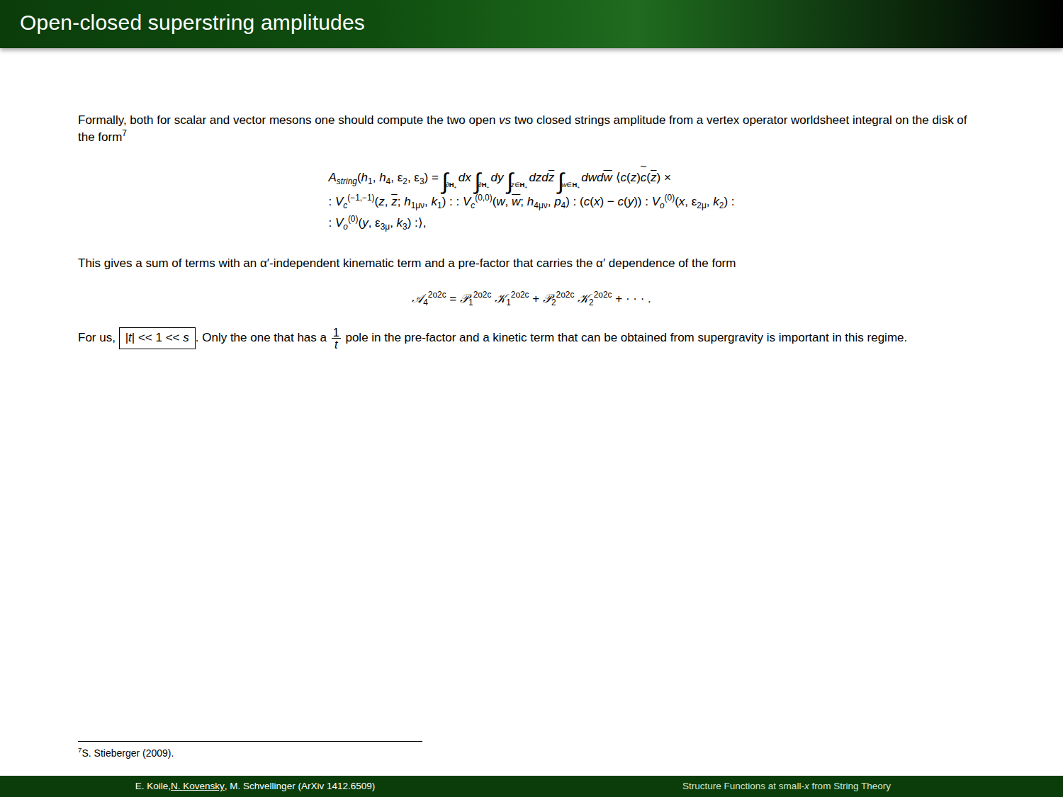Open-closed superstring amplitudes
Formally, both for scalar and vector mesons one should compute the two open vs two closed strings amplitude from a vertex operator worldsheet integral on the disk of the form7
Astring(h1, h4, ε2, ε3) = ∫∂H+dx ∫∂H+dy ∫z∈H+dzdz ∫w∈H+dwdw ⟨c(z)c(z) ×
: Vc(−1,−1)(z, z; h1μν, k1) : : Vc(0,0)(w, w; h4μν, p4) : (c(x) − c(y)) : Vo(0)(x, ε2μ, k2) :
: Vo(0)(y, ε3μ, k3) :⟩,
This gives a sum of terms with an α′-independent kinematic term and a pre-factor that carries the α′ dependence of the form
𝒜42o2c = 𝒫12o2c 𝒦12o2c + 𝒫22o2c 𝒦22o2c + · · · .
For us, |t| << 1 << s. Only the one that has a 1 t pole in the pre-factor and a kinetic term that can be obtained from supergravity is important in this regime.
7S. Stieberger (2009).
E. Koile, N. Kovensky, M. Schvellinger (ArXiv 1412.6509)
Structure Functions at small-x from String Theory